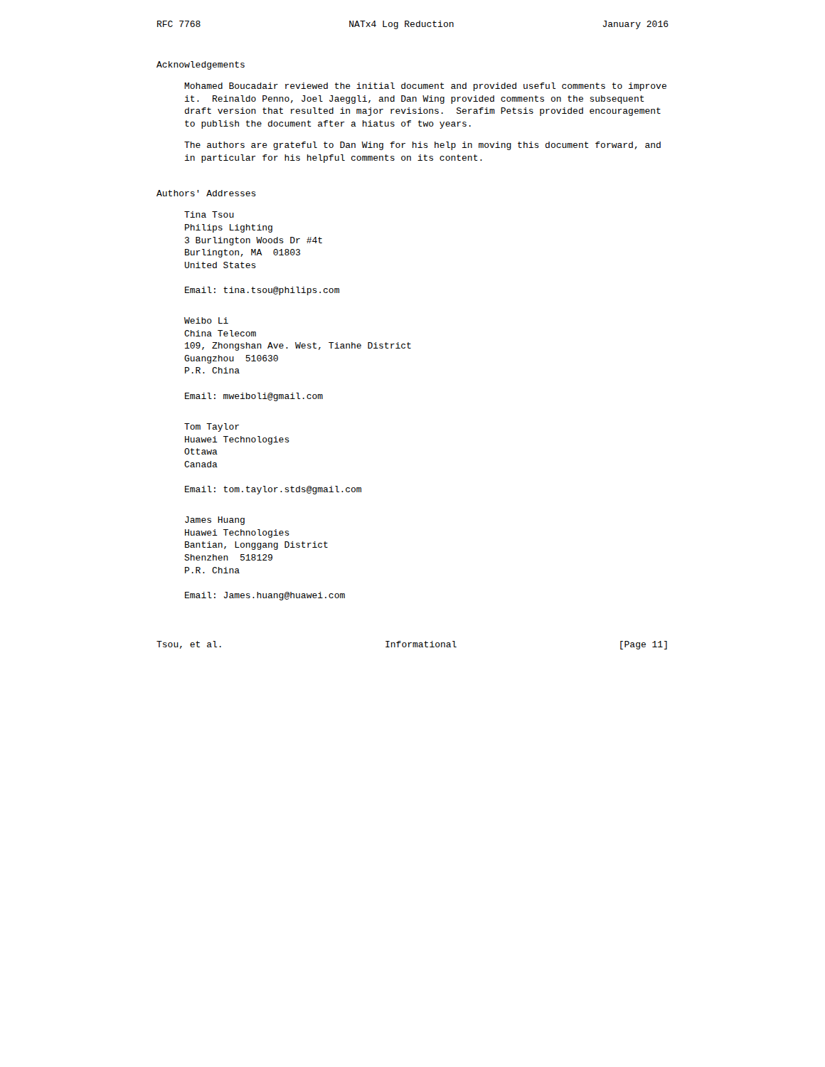RFC 7768 NATx4 Log Reduction January 2016
Acknowledgements
Mohamed Boucadair reviewed the initial document and provided useful comments to improve it. Reinaldo Penno, Joel Jaeggli, and Dan Wing provided comments on the subsequent draft version that resulted in major revisions. Serafim Petsis provided encouragement to publish the document after a hiatus of two years.
The authors are grateful to Dan Wing for his help in moving this document forward, and in particular for his helpful comments on its content.
Authors' Addresses
Tina Tsou
Philips Lighting
3 Burlington Woods Dr #4t
Burlington, MA 01803
United States
Email: tina.tsou@philips.com Weibo Li
China Telecom
109, Zhongshan Ave. West, Tianhe District
Guangzhou 510630
P.R. China
Email: mweiboli@gmail.com Tom Taylor
Huawei Technologies
Ottawa
Canada
Email: tom.taylor.stds@gmail.com James Huang
Huawei Technologies
Bantian, Longgang District
Shenzhen 518129
P.R. China
Email: James.huang@huawei.com
Tsou, et al. Informational [Page 11]